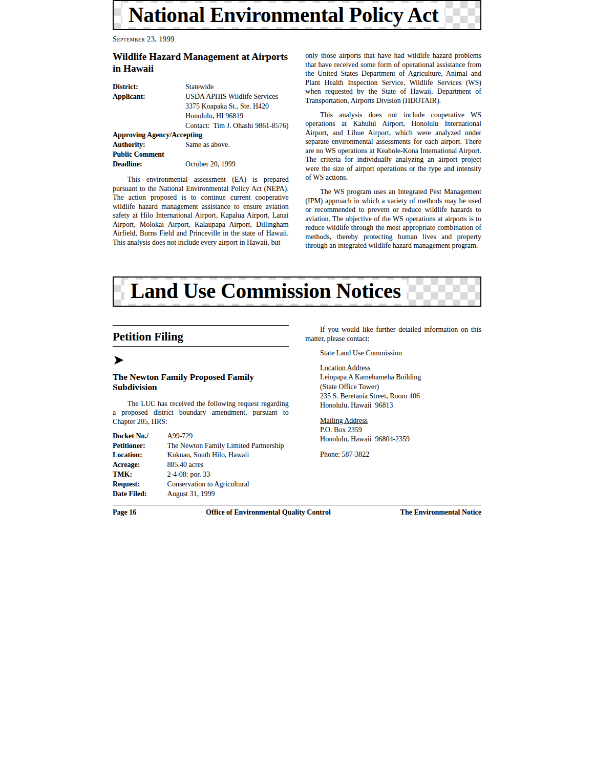National Environmental Policy Act
September 23, 1999
Wildlife Hazard Management at Airports in Hawaii
| District: | Statewide |
| Applicant: | USDA APHIS Wildlife Services |
| | 3375 Koapaka St., Ste. H420 |
| | Honolulu, HI 96819 |
| | Contact: Tim J. Ohashi 9861-8576) |
| Approving Agency/Accepting |
| Authority: | Same as above. |
| Public Comment |
| Deadline: | October 20, 1999 |
This environmental assessment (EA) is prepared pursuant to the National Environmental Policy Act (NEPA). The action proposed is to continue current cooperative wildlife hazard management assistance to ensure aviation safety at Hilo International Airport, Kapalua Airport, Lanai Airport, Molokai Airport, Kalaupapa Airport, Dillingham Airfield, Burns Field and Princeville in the state of Hawaii. This analysis does not include every airport in Hawaii, but
only those airports that have had wildlife hazard problems that have received some form of operational assistance from the United States Department of Agriculture, Animal and Plant Health Inspection Service, Wildlife Services (WS) when requested by the State of Hawaii, Department of Transportation, Airports Division (HDOTAIR).
This analysis does not include cooperative WS operations at Kahului Airport, Honolulu International Airport, and Lihue Airport, which were analyzed under separate environmental assessments for each airport. There are no WS operations at Keahole-Kona International Airport. The criteria for individually analyzing an airport project were the size of airport operations or the type and intensity of WS actions.
The WS program uses an Integrated Pest Management (IPM) approach in which a variety of methods may be used or recommended to prevent or reduce wildlife hazards to aviation. The objective of the WS operations at airports is to reduce wildlife through the most appropriate combination of methods, thereby protecting human lives and property through an integrated wildlife hazard management program.
Land Use Commission Notices
Petition Filing
➤
The Newton Family Proposed Family Subdivision
The LUC has received the following request regarding a proposed district boundary amendment, pursuant to Chapter 205, HRS:
| Docket No./ | A99-729 |
| Petitioner: | The Newton Family Limited Partnership |
| Location: | Kukuau, South Hilo, Hawaii |
| Acreage: | 885.40 acres |
| TMK: | 2-4-08: por. 33 |
| Request: | Conservation to Agricultural |
| Date Filed: | August 31, 1999 |
If you would like further detailed information on this matter, please contact:
State Land Use Commission
Location Address
Leiopapa A Kamehameha Building
(State Office Tower)
235 S. Beretania Street, Room 406
Honolulu, Hawaii 96813
Mailing Address
P.O. Box 2359
Honolulu, Hawaii 96804-2359
Phone: 587-3822
Page 16
Office of Environmental Quality Control
The Environmental Notice